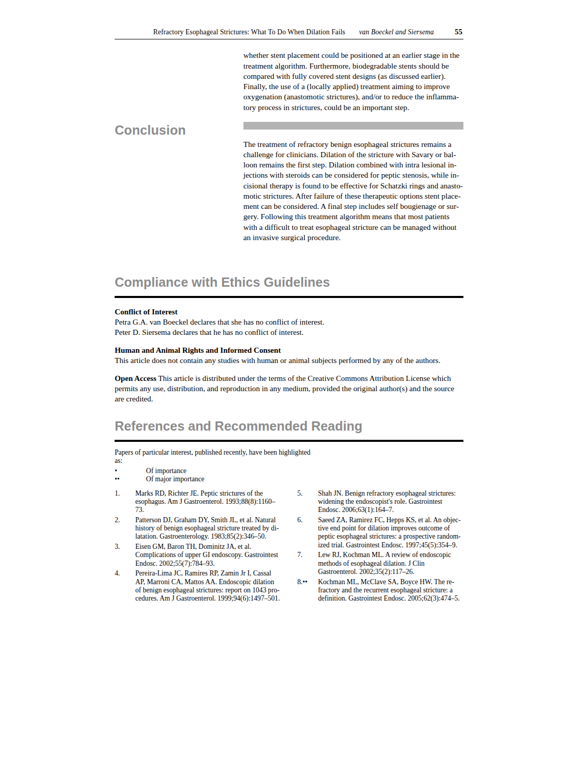Refractory Esophageal Strictures: What To Do When Dilation Fails van Boeckel and Siersema 55
whether stent placement could be positioned at an earlier stage in the treatment algorithm. Furthermore, biodegradable stents should be compared with fully covered stent designs (as discussed earlier). Finally, the use of a (locally applied) treatment aiming to improve oxygenation (anastomotic strictures), and/or to reduce the inflammatory process in strictures, could be an important step.
Conclusion
The treatment of refractory benign esophageal strictures remains a challenge for clinicians. Dilation of the stricture with Savary or balloon remains the first step. Dilation combined with intra lesional injections with steroids can be considered for peptic stenosis, while incisional therapy is found to be effective for Schatzki rings and anastomotic strictures. After failure of these therapeutic options stent placement can be considered. A final step includes self bougienage or surgery. Following this treatment algorithm means that most patients with a difficult to treat esophageal stricture can be managed without an invasive surgical procedure.
Compliance with Ethics Guidelines
Conflict of Interest
Petra G.A. van Boeckel declares that she has no conflict of interest.
Peter D. Siersema declares that he has no conflict of interest.
Human and Animal Rights and Informed Consent
This article does not contain any studies with human or animal subjects performed by any of the authors.
Open Access This article is distributed under the terms of the Creative Commons Attribution License which permits any use, distribution, and reproduction in any medium, provided the original author(s) and the source are credited.
References and Recommended Reading
Papers of particular interest, published recently, have been highlighted as:
•Of importance
••Of major importance
1. Marks RD, Richter JE. Peptic strictures of the esophagus. Am J Gastroenterol. 1993;88(8):1160–73.
2. Patterson DJ, Graham DY, Smith JL, et al. Natural history of benign esophageal stricture treated by dilatation. Gastroenterology. 1983;85(2):346–50.
3. Eisen GM, Baron TH, Dominitz JA, et al. Complications of upper GI endoscopy. Gastrointest Endosc. 2002;55(7):784–93.
4. Pereira-Lima JC, Ramires RP, Zamin Jr I, Cassal AP, Marroni CA, Mattos AA. Endoscopic dilation of benign esophageal strictures: report on 1043 procedures. Am J Gastroenterol. 1999;94(6):1497–501.
5. Shah JN. Benign refractory esophageal strictures: widening the endoscopist's role. Gastrointest Endosc. 2006;63(1):164–7.
6. Saeed ZA, Ramirez FC, Hepps KS, et al. An objective end point for dilation improves outcome of peptic esophageal strictures: a prospective randomized trial. Gastrointest Endosc. 1997;45(5):354–9.
7. Lew RJ, Kochman ML. A review of endoscopic methods of esophageal dilation. J Clin Gastroenterol. 2002;35(2):117–26.
8.••Kochman ML, McClave SA, Boyce HW. The refractory and the recurrent esophageal stricture: a definition. Gastrointest Endosc. 2005;62(3):474–5.